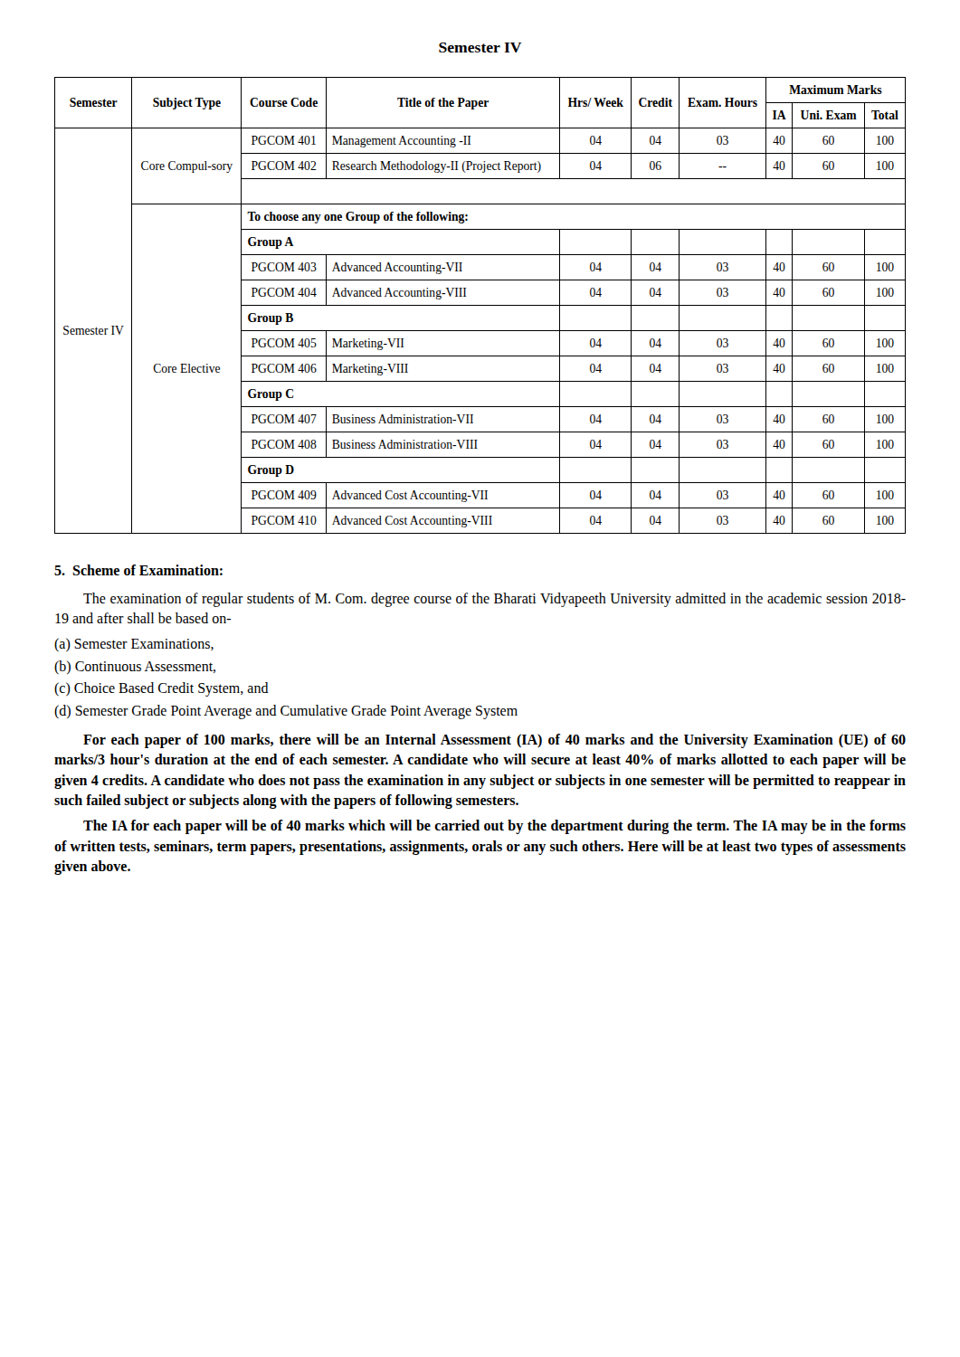Semester IV
| Semester | Subject Type | Course Code | Title of the Paper | Hrs/ Week | Credit | Exam. Hours | Maximum Marks |
| --- | --- | --- | --- | --- | --- | --- | --- |
| IA | Uni. Exam | Total |
| Semester IV | Core Compul-sory | PGCOM 401 | Management Accounting -II | 04 | 04 | 03 | 40 | 60 | 100 |
| PGCOM 402 | Research Methodology-II (Project Report) | 04 | 06 | -- | 40 | 60 | 100 |
| Core Elective | To choose any one Group of the following: |
| Group A | | | | | | |
| PGCOM 403 | Advanced Accounting-VII | 04 | 04 | 03 | 40 | 60 | 100 |
| PGCOM 404 | Advanced Accounting-VIII | 04 | 04 | 03 | 40 | 60 | 100 |
| Group B | | | | | | |
| PGCOM 405 | Marketing-VII | 04 | 04 | 03 | 40 | 60 | 100 |
| PGCOM 406 | Marketing-VIII | 04 | 04 | 03 | 40 | 60 | 100 |
| Group C | | | | | | |
| PGCOM 407 | Business Administration-VII | 04 | 04 | 03 | 40 | 60 | 100 |
| PGCOM 408 | Business Administration-VIII | 04 | 04 | 03 | 40 | 60 | 100 |
| Group D | | | | | | |
| PGCOM 409 | Advanced Cost Accounting-VII | 04 | 04 | 03 | 40 | 60 | 100 |
| PGCOM 410 | Advanced Cost Accounting-VIII | 04 | 04 | 03 | 40 | 60 | 100 |
5. Scheme of Examination:
The examination of regular students of M. Com. degree course of the Bharati Vidyapeeth University admitted in the academic session 2018-19 and after shall be based on-
(a) Semester Examinations,
(b) Continuous Assessment,
(c) Choice Based Credit System, and
(d) Semester Grade Point Average and Cumulative Grade Point Average System
For each paper of 100 marks, there will be an Internal Assessment (IA) of 40 marks and the University Examination (UE) of 60 marks/3 hour's duration at the end of each semester. A candidate who will secure at least 40% of marks allotted to each paper will be given 4 credits. A candidate who does not pass the examination in any subject or subjects in one semester will be permitted to reappear in such failed subject or subjects along with the papers of following semesters.
The IA for each paper will be of 40 marks which will be carried out by the department during the term. The IA may be in the forms of written tests, seminars, term papers, presentations, assignments, orals or any such others. Here will be at least two types of assessments given above.